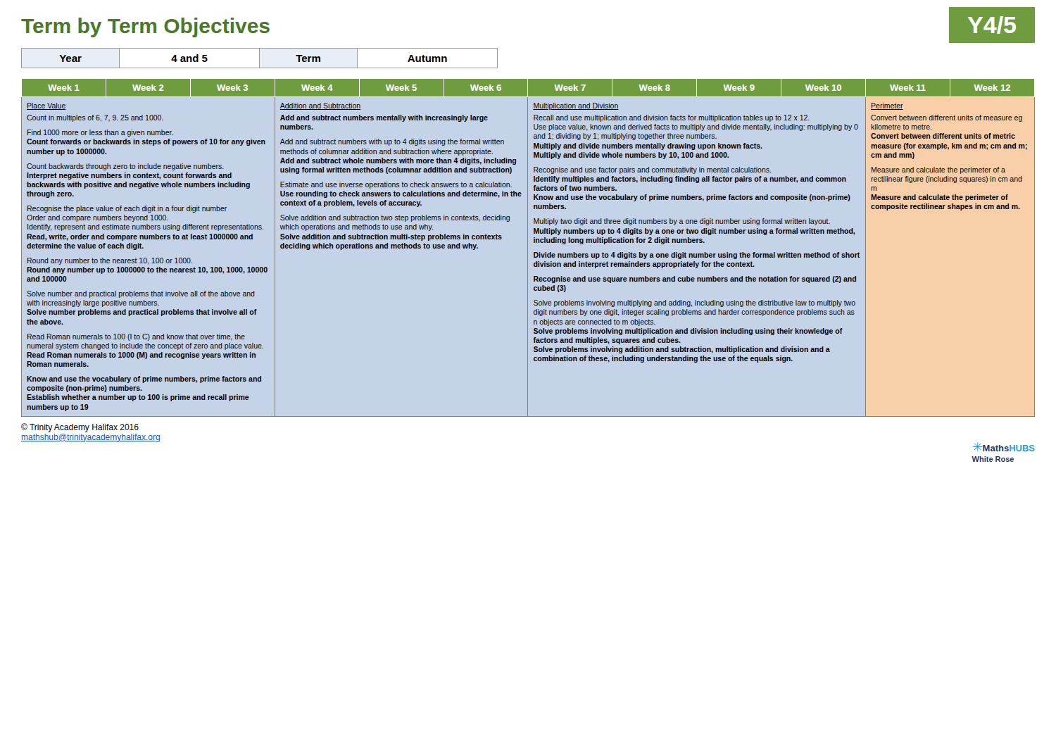Term by Term Objectives
Y4/5
| Year | 4 and 5 | Term | Autumn |
| Week 1 | Week 2 | Week 3 | Week 4 | Week 5 | Week 6 | Week 7 | Week 8 | Week 9 | Week 10 | Week 11 | Week 12 |
| --- | --- | --- | --- | --- | --- | --- | --- | --- | --- | --- | --- |
| Place Value Count in multiples of 6, 7, 9. 25 and 1000. Find 1000 more or less than a given number. Count forwards or backwards in steps of powers of 10 for any given number up to 1000000. Count backwards through zero to include negative numbers. Interpret negative numbers in context, count forwards and backwards with positive and negative whole numbers including through zero. Recognise the place value of each digit in a four digit number Order and compare numbers beyond 1000. Identify, represent and estimate numbers using different representations. Read, write, order and compare numbers to at least 1000000 and determine the value of each digit. Round any number to the nearest 10, 100 or 1000. Round any number up to 1000000 to the nearest 10, 100, 1000, 10000 and 100000 Solve number and practical problems that involve all of the above and with increasingly large positive numbers. Solve number problems and practical problems that involve all of the above. Read Roman numerals to 100 (I to C) and know that over time, the numeral system changed to include the concept of zero and place value. Read Roman numerals to 1000 (M) and recognise years written in Roman numerals. Know and use the vocabulary of prime numbers, prime factors and composite (non-prime) numbers. Establish whether a number up to 100 is prime and recall prime numbers up to 19 | Addition and Subtraction Add and subtract numbers mentally with increasingly large numbers. Add and subtract numbers with up to 4 digits using the formal written methods of columnar addition and subtraction where appropriate. Add and subtract whole numbers with more than 4 digits, including using formal written methods (columnar addition and subtraction) Estimate and use inverse operations to check answers to a calculation. Use rounding to check answers to calculations and determine, in the context of a problem, levels of accuracy. Solve addition and subtraction two step problems in contexts, deciding which operations and methods to use and why. Solve addition and subtraction multi-step problems in contexts deciding which operations and methods to use and why. | Multiplication and Division Recall and use multiplication and division facts for multiplication tables up to 12 x 12. Use place value, known and derived facts to multiply and divide mentally, including: multiplying by 0 and 1; dividing by 1; multiplying together three numbers. Multiply and divide numbers mentally drawing upon known facts. Multiply and divide whole numbers by 10, 100 and 1000. Recognise and use factor pairs and commutativity in mental calculations. Identify multiples and factors, including finding all factor pairs of a number, and common factors of two numbers. Know and use the vocabulary of prime numbers, prime factors and composite (non-prime) numbers. Multiply two digit and three digit numbers by a one digit number using formal written layout. Multiply numbers up to 4 digits by a one or two digit number using a formal written method, including long multiplication for 2 digit numbers. Divide numbers up to 4 digits by a one digit number using the formal written method of short division and interpret remainders appropriately for the context. Recognise and use square numbers and cube numbers and the notation for squared (2) and cubed (3) Solve problems involving multiplying and adding, including using the distributive law to multiply two digit numbers by one digit, integer scaling problems and harder correspondence problems such as n objects are connected to m objects. Solve problems involving multiplication and division including using their knowledge of factors and multiples, squares and cubes. Solve problems involving addition and subtraction, multiplication and division and a combination of these, including understanding the use of the equals sign. | Perimeter Convert between different units of measure eg kilometre to metre. Convert between different units of metric measure (for example, km and m; cm and m; cm and mm) Measure and calculate the perimeter of a rectilinear figure (including squares) in cm and m Measure and calculate the perimeter of composite rectilinear shapes in cm and m. |
© Trinity Academy Halifax 2016
mathshub@trinityacademyhalifax.org
✳Maths HUBS
White Rose